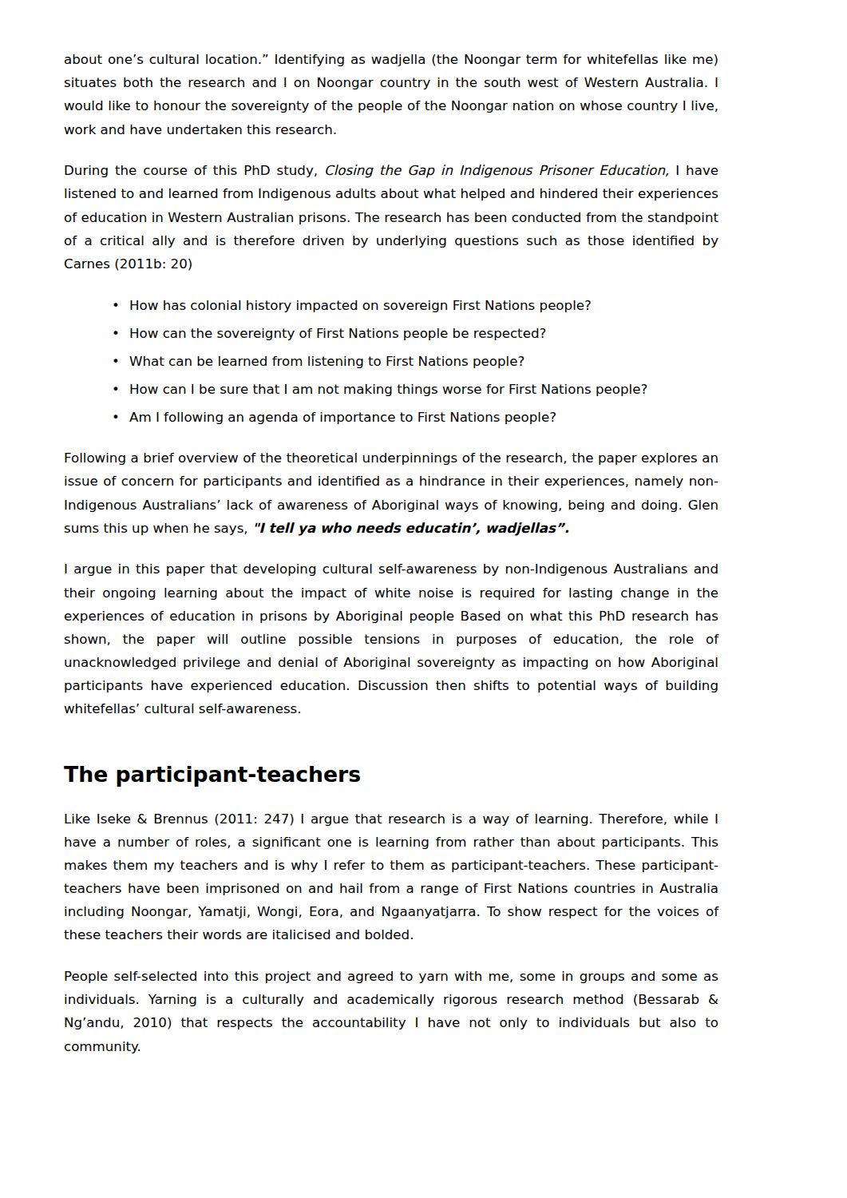about one’s cultural location.” Identifying as wadjella (the Noongar term for whitefellas like me) situates both the research and I on Noongar country in the south west of Western Australia. I would like to honour the sovereignty of the people of the Noongar nation on whose country I live, work and have undertaken this research.
During the course of this PhD study, Closing the Gap in Indigenous Prisoner Education, I have listened to and learned from Indigenous adults about what helped and hindered their experiences of education in Western Australian prisons. The research has been conducted from the standpoint of a critical ally and is therefore driven by underlying questions such as those identified by Carnes (2011b: 20)
How has colonial history impacted on sovereign First Nations people?
How can the sovereignty of First Nations people be respected?
What can be learned from listening to First Nations people?
How can I be sure that I am not making things worse for First Nations people?
Am I following an agenda of importance to First Nations people?
Following a brief overview of the theoretical underpinnings of the research, the paper explores an issue of concern for participants and identified as a hindrance in their experiences, namely non-Indigenous Australians’ lack of awareness of Aboriginal ways of knowing, being and doing. Glen sums this up when he says, "I tell ya who needs educatin’, wadjellas”.
I argue in this paper that developing cultural self-awareness by non-Indigenous Australians and their ongoing learning about the impact of white noise is required for lasting change in the experiences of education in prisons by Aboriginal people Based on what this PhD research has shown, the paper will outline possible tensions in purposes of education, the role of unacknowledged privilege and denial of Aboriginal sovereignty as impacting on how Aboriginal participants have experienced education. Discussion then shifts to potential ways of building whitefellas’ cultural self-awareness.
The participant-teachers
Like Iseke & Brennus (2011: 247) I argue that research is a way of learning. Therefore, while I have a number of roles, a significant one is learning from rather than about participants. This makes them my teachers and is why I refer to them as participant-teachers. These participant-teachers have been imprisoned on and hail from a range of First Nations countries in Australia including Noongar, Yamatji, Wongi, Eora, and Ngaanyatjarra. To show respect for the voices of these teachers their words are italicised and bolded.
People self-selected into this project and agreed to yarn with me, some in groups and some as individuals. Yarning is a culturally and academically rigorous research method (Bessarab & Ng’andu, 2010) that respects the accountability I have not only to individuals but also to community.